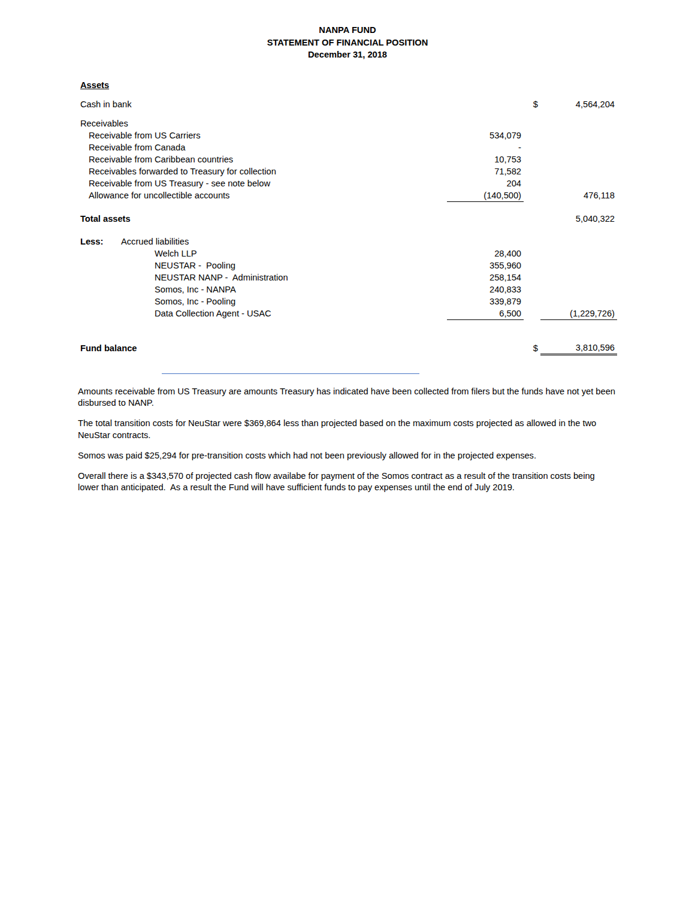NANPA FUND STATEMENT OF FINANCIAL POSITION December 31, 2018
| Assets | | | |
| Cash in bank | | $ | 4,564,204 |
| Receivables | | | |
| Receivable from US Carriers | 534,079 | | |
| Receivable from Canada | - | | |
| Receivable from Caribbean countries | 10,753 | | |
| Receivables forwarded to Treasury for collection | 71,582 | | |
| Receivable from US Treasury - see note below | 204 | | |
| Allowance for uncollectible accounts | (140,500) | | 476,118 |
| Total assets | | | 5,040,322 |
| Less: | Accrued liabilities | | | |
| | Welch LLP | 28,400 | | |
| | NEUSTAR - Pooling | 355,960 | | |
| | NEUSTAR NANP - Administration | 258,154 | | |
| | Somos, Inc - NANPA | 240,833 | | |
| | Somos, Inc - Pooling | 339,879 | | |
| | Data Collection Agent - USAC | 6,500 | | (1,229,726) |
| Fund balance | | $ | 3,810,596 |
Amounts receivable from US Treasury are amounts Treasury has indicated have been collected from filers but the funds have not yet been disbursed to NANP.
The total transition costs for NeuStar were $369,864 less than projected based on the maximum costs projected as allowed in the two NeuStar contracts.
Somos was paid $25,294 for pre-transition costs which had not been previously allowed for in the projected expenses.
Overall there is a $343,570 of projected cash flow availabe for payment of the Somos contract as a result of the transition costs being lower than anticipated. As a result the Fund will have sufficient funds to pay expenses until the end of July 2019.